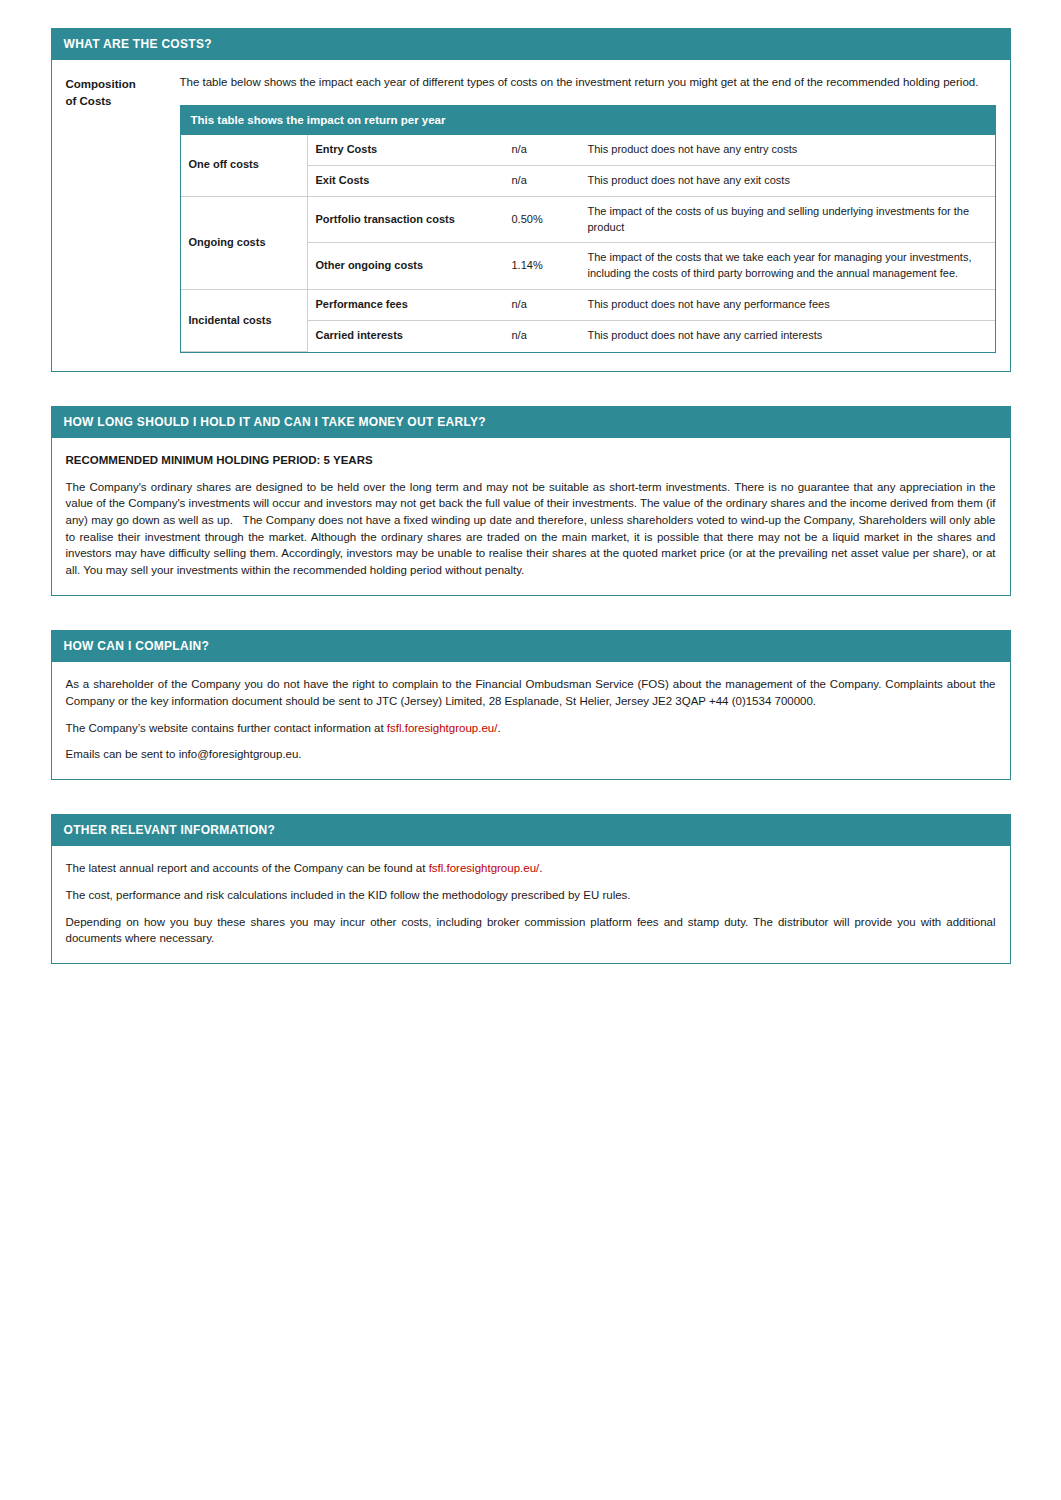WHAT ARE THE COSTS?
Composition
of Costs
The table below shows the impact each year of different types of costs on the investment return you might get at the end of the recommended holding period.
This table shows the impact on return per year
| One off costs | Entry Costs | n/a | This product does not have any entry costs |
| Exit Costs | n/a | This product does not have any exit costs |
| Ongoing costs | Portfolio transaction costs | 0.50% | The impact of the costs of us buying and selling underlying investments for the product |
| Other ongoing costs | 1.14% | The impact of the costs that we take each year for managing your investments, including the costs of third party borrowing and the annual management fee. |
| Incidental costs | Performance fees | n/a | This product does not have any performance fees |
| Carried interests | n/a | This product does not have any carried interests |
HOW LONG SHOULD I HOLD IT AND CAN I TAKE MONEY OUT EARLY?
RECOMMENDED MINIMUM HOLDING PERIOD: 5 YEARS
The Company's ordinary shares are designed to be held over the long term and may not be suitable as short-term investments. There is no guarantee that any appreciation in the value of the Company's investments will occur and investors may not get back the full value of their investments. The value of the ordinary shares and the income derived from them (if any) may go down as well as up. The Company does not have a fixed winding up date and therefore, unless shareholders voted to wind-up the Company, Shareholders will only able to realise their investment through the market. Although the ordinary shares are traded on the main market, it is possible that there may not be a liquid market in the shares and investors may have difficulty selling them. Accordingly, investors may be unable to realise their shares at the quoted market price (or at the prevailing net asset value per share), or at all. You may sell your investments within the recommended holding period without penalty.
HOW CAN I COMPLAIN?
As a shareholder of the Company you do not have the right to complain to the Financial Ombudsman Service (FOS) about the management of the Company. Complaints about the Company or the key information document should be sent to JTC (Jersey) Limited, 28 Esplanade, St Helier, Jersey JE2 3QAP +44 (0)1534 700000.
The Company’s website contains further contact information at fsfl.foresightgroup.eu/.
Emails can be sent to info@foresightgroup.eu.
OTHER RELEVANT INFORMATION?
The latest annual report and accounts of the Company can be found at fsfl.foresightgroup.eu/.
The cost, performance and risk calculations included in the KID follow the methodology prescribed by EU rules.
Depending on how you buy these shares you may incur other costs, including broker commission platform fees and stamp duty. The distributor will provide you with additional documents where necessary.